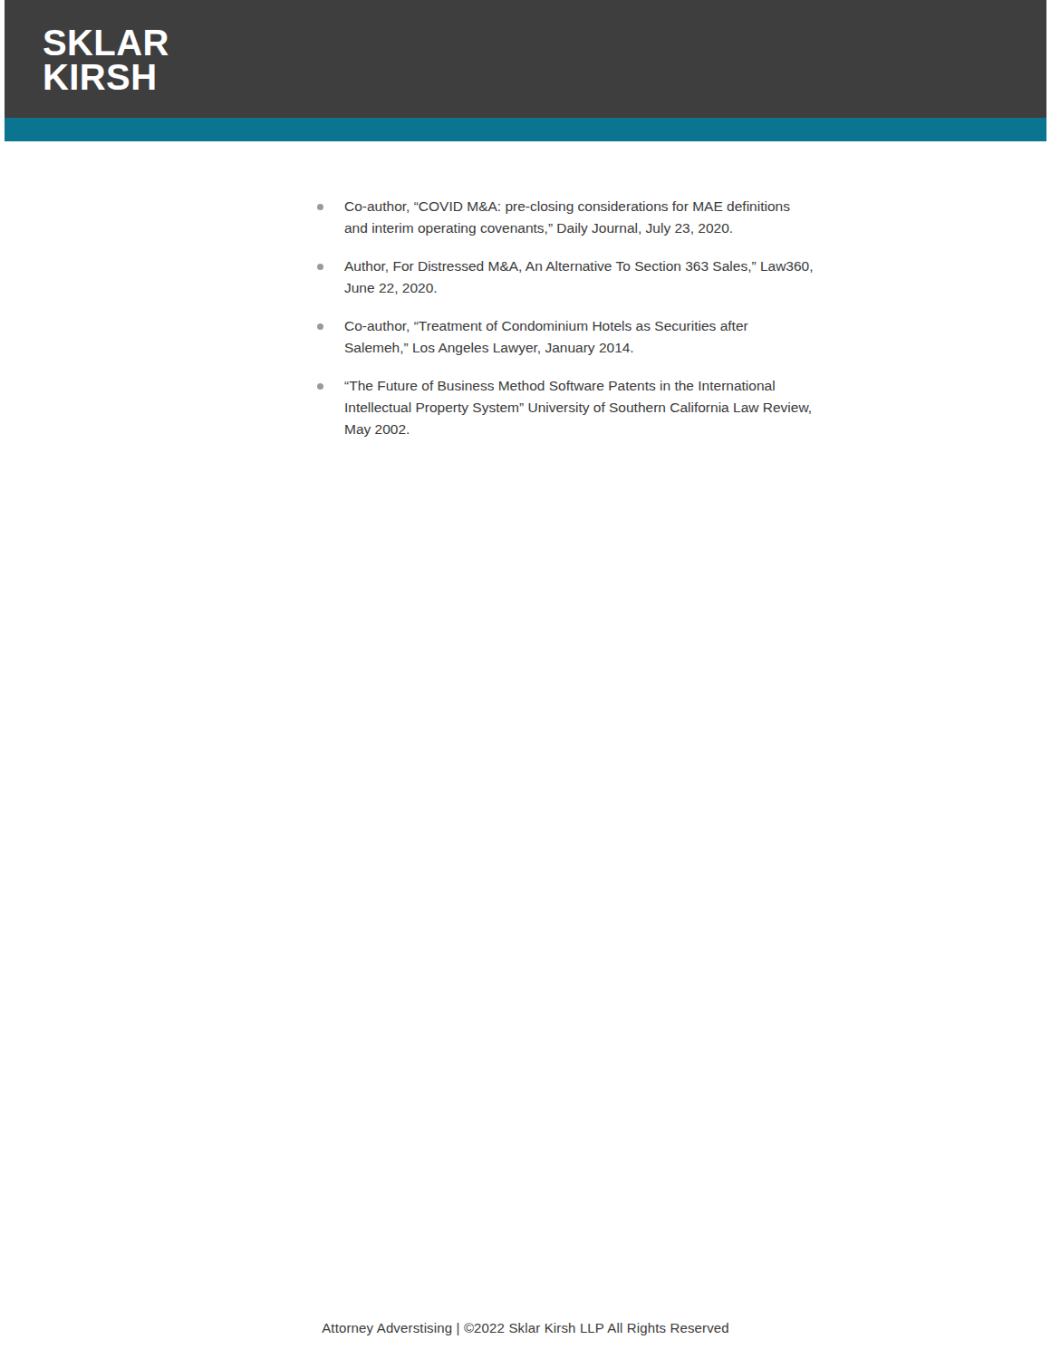SKLAR KIRSH
Co-author, “COVID M&A: pre-closing considerations for MAE definitions and interim operating covenants,” Daily Journal, July 23, 2020.
Author, For Distressed M&A, An Alternative To Section 363 Sales,” Law360, June 22, 2020.
Co-author, “Treatment of Condominium Hotels as Securities after Salemeh,” Los Angeles Lawyer, January 2014.
“The Future of Business Method Software Patents in the International Intellectual Property System” University of Southern California Law Review, May 2002.
Attorney Adverstising | ©2022 Sklar Kirsh LLP All Rights Reserved